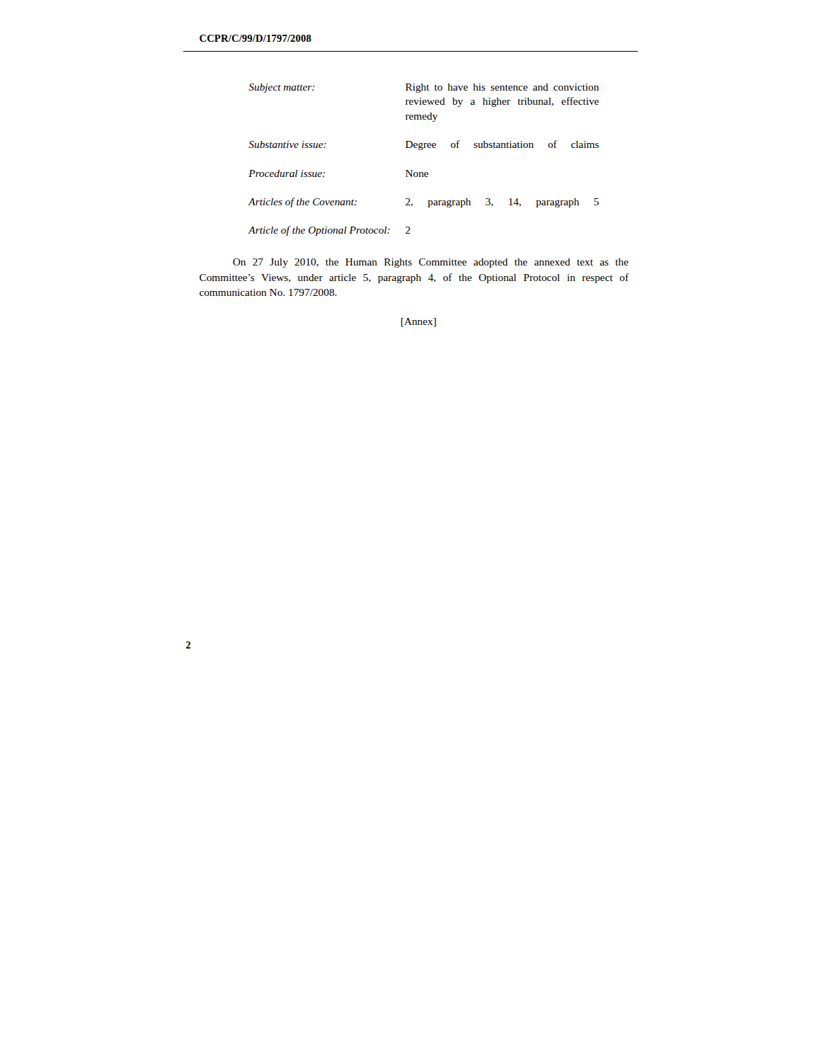CCPR/C/99/D/1797/2008
| Subject matter: | Right to have his sentence and conviction reviewed by a higher tribunal, effective remedy |
| Substantive issue: | Degree of substantiation of claims |
| Procedural issue : | None |
| Articles of the Covenant: | 2, paragraph 3, 14, paragraph 5 |
| Article of the Optional Protocol : | 2 |
On 27 July 2010, the Human Rights Committee adopted the annexed text as the Committee’s Views, under article 5, paragraph 4, of the Optional Protocol in respect of communication No. 1797/2008.
[Annex]
2